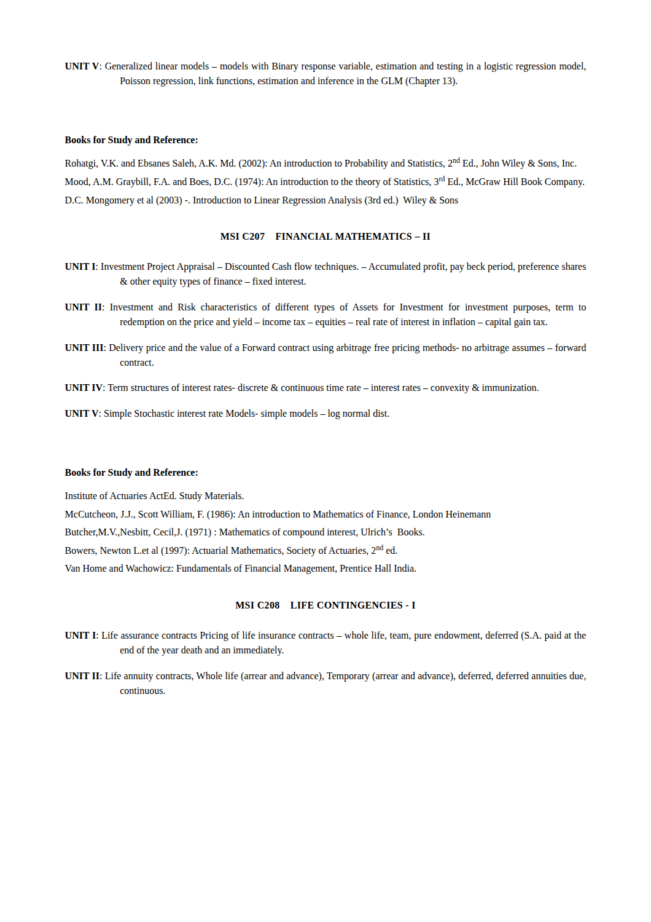UNIT V: Generalized linear models – models with Binary response variable, estimation and testing in a logistic regression model, Poisson regression, link functions, estimation and inference in the GLM (Chapter 13).
Books for Study and Reference:
Rohatgi, V.K. and Ebsanes Saleh, A.K. Md. (2002): An introduction to Probability and Statistics, 2nd Ed., John Wiley & Sons, Inc.
Mood, A.M. Graybill, F.A. and Boes, D.C. (1974): An introduction to the theory of Statistics, 3rd Ed., McGraw Hill Book Company.
D.C. Mongomery et al (2003) -. Introduction to Linear Regression Analysis (3rd ed.) Wiley & Sons
MSI C207 FINANCIAL MATHEMATICS – II
UNIT I: Investment Project Appraisal – Discounted Cash flow techniques. – Accumulated profit, pay beck period, preference shares & other equity types of finance – fixed interest.
UNIT II: Investment and Risk characteristics of different types of Assets for Investment for investment purposes, term to redemption on the price and yield – income tax – equities – real rate of interest in inflation – capital gain tax.
UNIT III: Delivery price and the value of a Forward contract using arbitrage free pricing methods- no arbitrage assumes – forward contract.
UNIT IV: Term structures of interest rates- discrete & continuous time rate – interest rates – convexity & immunization.
UNIT V: Simple Stochastic interest rate Models- simple models – log normal dist.
Books for Study and Reference:
Institute of Actuaries ActEd. Study Materials.
McCutcheon, J.J., Scott William, F. (1986): An introduction to Mathematics of Finance, London Heinemann
Butcher,M.V.,Nesbitt, Cecil,J. (1971) : Mathematics of compound interest, Ulrich’s Books.
Bowers, Newton L.et al (1997): Actuarial Mathematics, Society of Actuaries, 2nd ed.
Van Home and Wachowicz: Fundamentals of Financial Management, Prentice Hall India.
MSI C208 LIFE CONTINGENCIES - I
UNIT I: Life assurance contracts Pricing of life insurance contracts – whole life, team, pure endowment, deferred (S.A. paid at the end of the year death and an immediately.
UNIT II: Life annuity contracts, Whole life (arrear and advance), Temporary (arrear and advance), deferred, deferred annuities due, continuous.